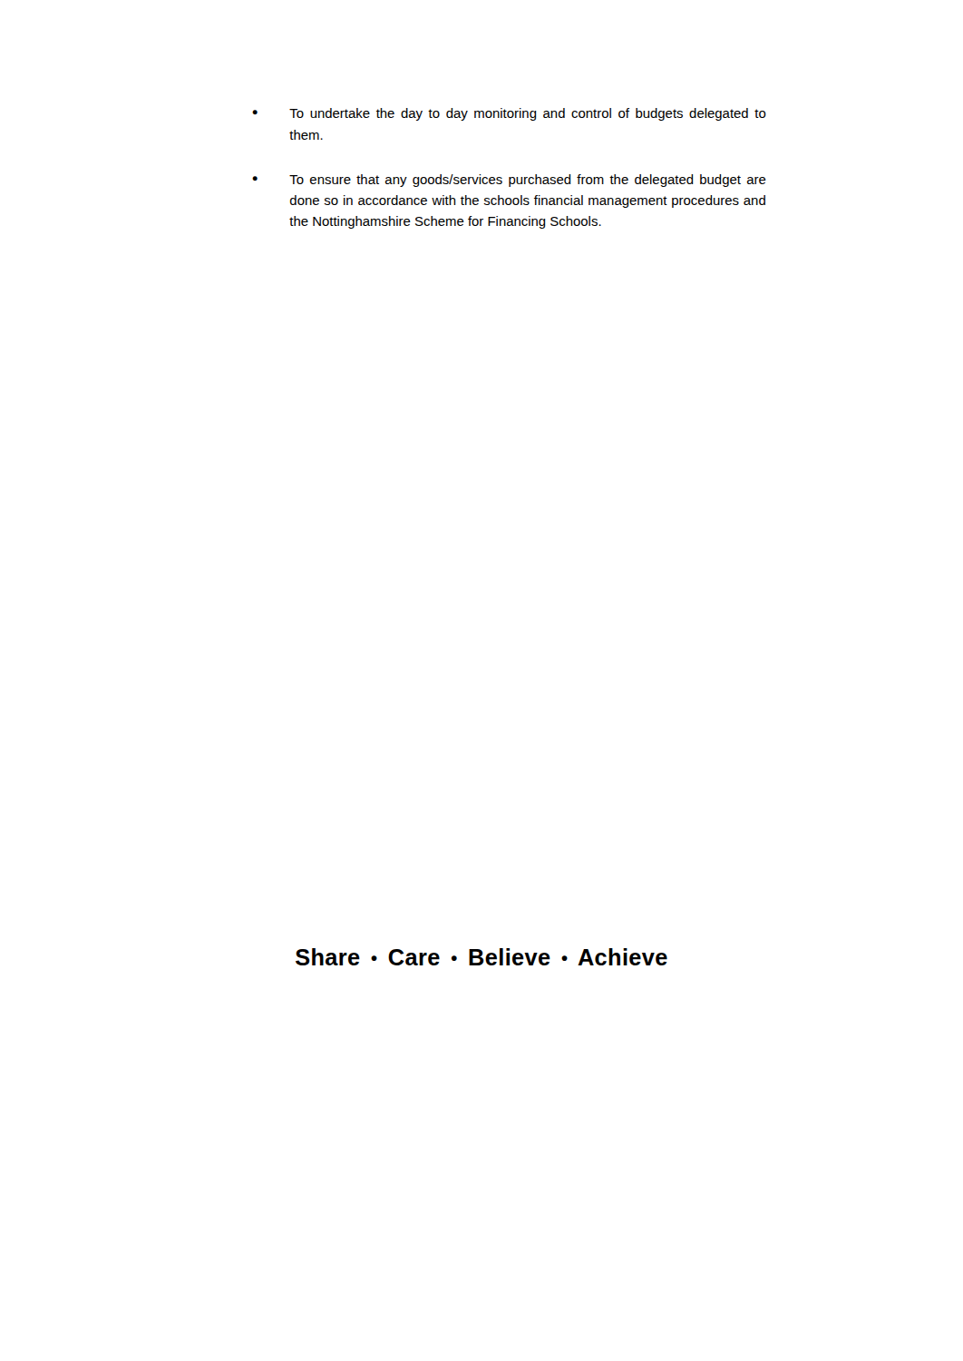To undertake the day to day monitoring and control of budgets delegated to them.
To ensure that any goods/services purchased from the delegated budget are done so in accordance with the schools financial management procedures and the Nottinghamshire Scheme for Financing Schools.
Share • Care • Believe • Achieve